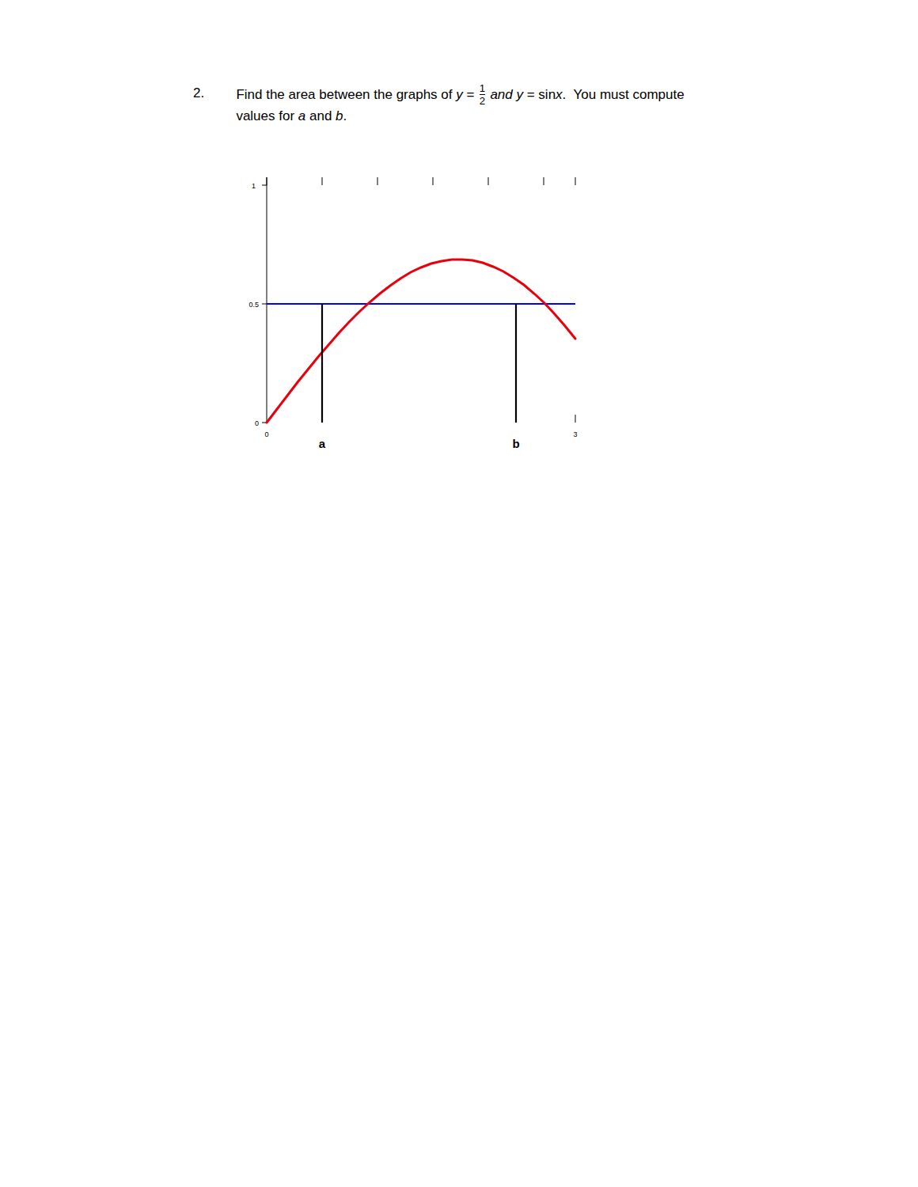2.
Find the area between the graphs of y = 12 and y = sinx. You must compute values for a and b.
1 0.5 0 0 3 a b